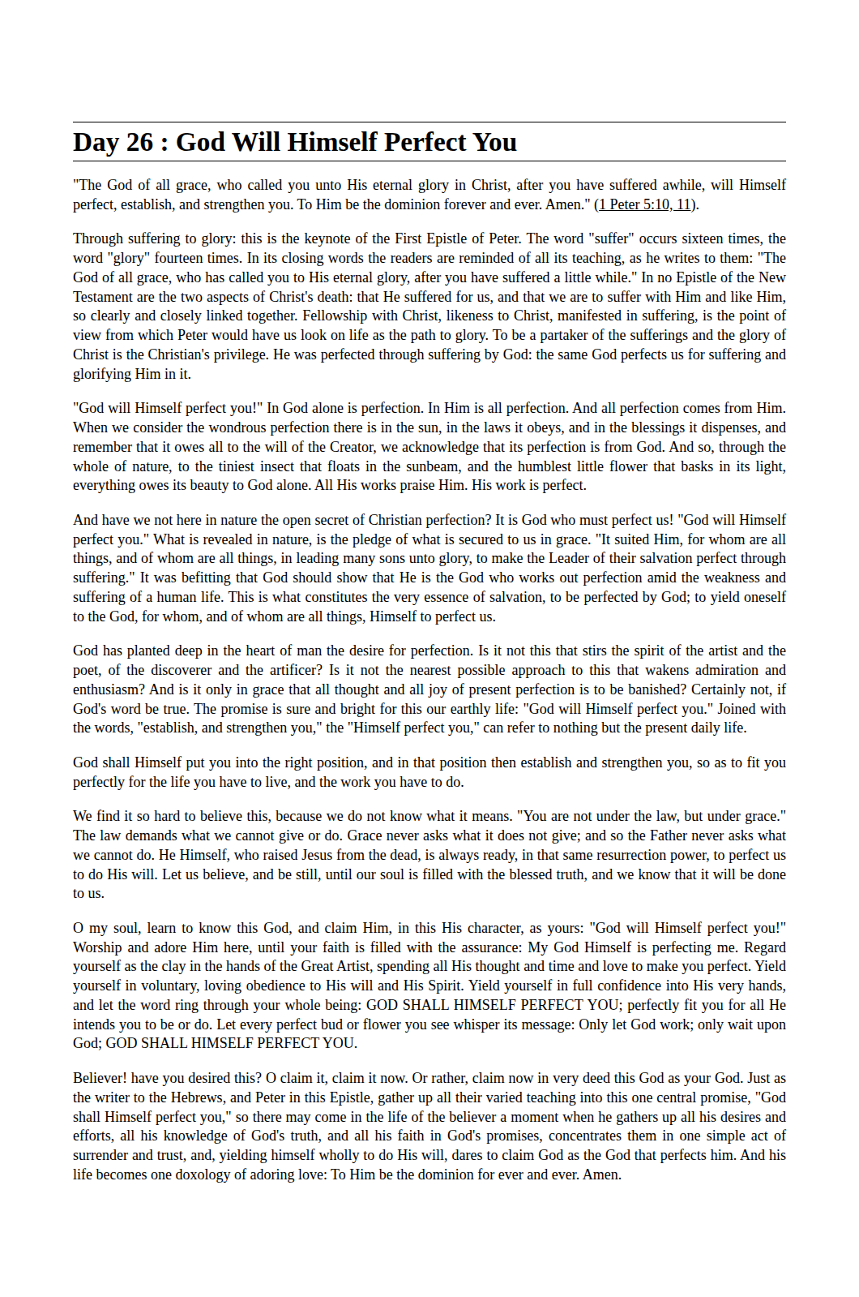Day 26 : God Will Himself Perfect You
"The God of all grace, who called you unto His eternal glory in Christ, after you have suffered awhile, will Himself perfect, establish, and strengthen you. To Him be the dominion forever and ever. Amen." (1 Peter 5:10, 11).
Through suffering to glory: this is the keynote of the First Epistle of Peter. The word "suffer" occurs sixteen times, the word "glory" fourteen times. In its closing words the readers are reminded of all its teaching, as he writes to them: "The God of all grace, who has called you to His eternal glory, after you have suffered a little while." In no Epistle of the New Testament are the two aspects of Christ's death: that He suffered for us, and that we are to suffer with Him and like Him, so clearly and closely linked together. Fellowship with Christ, likeness to Christ, manifested in suffering, is the point of view from which Peter would have us look on life as the path to glory. To be a partaker of the sufferings and the glory of Christ is the Christian's privilege. He was perfected through suffering by God: the same God perfects us for suffering and glorifying Him in it.
"God will Himself perfect you!" In God alone is perfection. In Him is all perfection. And all perfection comes from Him. When we consider the wondrous perfection there is in the sun, in the laws it obeys, and in the blessings it dispenses, and remember that it owes all to the will of the Creator, we acknowledge that its perfection is from God. And so, through the whole of nature, to the tiniest insect that floats in the sunbeam, and the humblest little flower that basks in its light, everything owes its beauty to God alone. All His works praise Him. His work is perfect.
And have we not here in nature the open secret of Christian perfection? It is God who must perfect us! "God will Himself perfect you." What is revealed in nature, is the pledge of what is secured to us in grace. "It suited Him, for whom are all things, and of whom are all things, in leading many sons unto glory, to make the Leader of their salvation perfect through suffering." It was befitting that God should show that He is the God who works out perfection amid the weakness and suffering of a human life. This is what constitutes the very essence of salvation, to be perfected by God; to yield oneself to the God, for whom, and of whom are all things, Himself to perfect us.
God has planted deep in the heart of man the desire for perfection. Is it not this that stirs the spirit of the artist and the poet, of the discoverer and the artificer? Is it not the nearest possible approach to this that wakens admiration and enthusiasm? And is it only in grace that all thought and all joy of present perfection is to be banished? Certainly not, if God's word be true. The promise is sure and bright for this our earthly life: "God will Himself perfect you." Joined with the words, "establish, and strengthen you," the "Himself perfect you," can refer to nothing but the present daily life.
God shall Himself put you into the right position, and in that position then establish and strengthen you, so as to fit you perfectly for the life you have to live, and the work you have to do.
We find it so hard to believe this, because we do not know what it means. "You are not under the law, but under grace." The law demands what we cannot give or do. Grace never asks what it does not give; and so the Father never asks what we cannot do. He Himself, who raised Jesus from the dead, is always ready, in that same resurrection power, to perfect us to do His will. Let us believe, and be still, until our soul is filled with the blessed truth, and we know that it will be done to us.
O my soul, learn to know this God, and claim Him, in this His character, as yours: "God will Himself perfect you!" Worship and adore Him here, until your faith is filled with the assurance: My God Himself is perfecting me. Regard yourself as the clay in the hands of the Great Artist, spending all His thought and time and love to make you perfect. Yield yourself in voluntary, loving obedience to His will and His Spirit. Yield yourself in full confidence into His very hands, and let the word ring through your whole being: GOD SHALL HIMSELF PERFECT YOU; perfectly fit you for all He intends you to be or do. Let every perfect bud or flower you see whisper its message: Only let God work; only wait upon God; GOD SHALL HIMSELF PERFECT YOU.
Believer! have you desired this? O claim it, claim it now. Or rather, claim now in very deed this God as your God. Just as the writer to the Hebrews, and Peter in this Epistle, gather up all their varied teaching into this one central promise, "God shall Himself perfect you," so there may come in the life of the believer a moment when he gathers up all his desires and efforts, all his knowledge of God's truth, and all his faith in God's promises, concentrates them in one simple act of surrender and trust, and, yielding himself wholly to do His will, dares to claim God as the God that perfects him. And his life becomes one doxology of adoring love: To Him be the dominion for ever and ever. Amen.